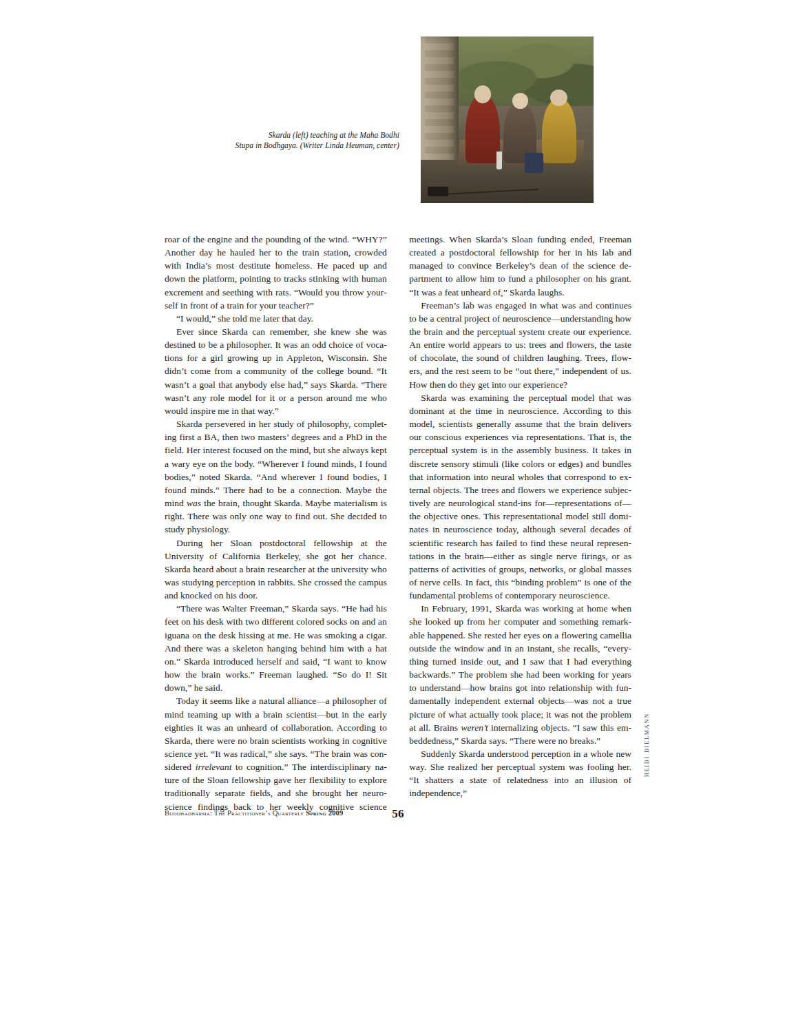Skarda (left) teaching at the Maha Bodhi
Stupa in Bodhgaya. (Writer Linda Heuman, center)
roar of the engine and the pounding of the wind. “WHY?” Another day he hauled her to the train station, crowded with India’s most destitute homeless. He paced up and down the platform, pointing to tracks stinking with human excrement and seething with rats. “Would you throw yourself in front of a train for your teacher?”
“I would,” she told me later that day.
Ever since Skarda can remember, she knew she was destined to be a philosopher. It was an odd choice of vocations for a girl growing up in Appleton, Wisconsin. She didn’t come from a community of the college bound. “It wasn’t a goal that anybody else had,” says Skarda. “There wasn’t any role model for it or a person around me who would inspire me in that way.”
Skarda persevered in her study of philosophy, completing first a BA, then two masters’ degrees and a PhD in the field. Her interest focused on the mind, but she always kept a wary eye on the body. “Wherever I found minds, I found bodies,” noted Skarda. “And wherever I found bodies, I found minds.” There had to be a connection. Maybe the mind was the brain, thought Skarda. Maybe materialism is right. There was only one way to find out. She decided to study physiology.
During her Sloan postdoctoral fellowship at the University of California Berkeley, she got her chance. Skarda heard about a brain researcher at the university who was studying perception in rabbits. She crossed the campus and knocked on his door.
“There was Walter Freeman,” Skarda says. “He had his feet on his desk with two different colored socks on and an iguana on the desk hissing at me. He was smoking a cigar. And there was a skeleton hanging behind him with a hat on.” Skarda introduced herself and said, “I want to know how the brain works.” Freeman laughed. “So do I! Sit down,” he said.
Today it seems like a natural alliance—a philosopher of mind teaming up with a brain scientist—but in the early eighties it was an unheard of collaboration. According to Skarda, there were no brain scientists working in cognitive science yet. “It was radical,” she says. “The brain was considered irrelevant to cognition.” The interdisciplinary nature of the Sloan fellowship gave her flexibility to explore traditionally separate fields, and she brought her neuroscience findings back to her weekly cognitive science meetings. When Skarda’s Sloan funding ended, Freeman created a postdoctoral fellowship for her in his lab and managed to convince Berkeley’s dean of the science department to allow him to fund a philosopher on his grant. “It was a feat unheard of,” Skarda laughs.
Freeman’s lab was engaged in what was and continues to be a central project of neuroscience—understanding how the brain and the perceptual system create our experience. An entire world appears to us: trees and flowers, the taste of chocolate, the sound of children laughing. Trees, flowers, and the rest seem to be “out there,” independent of us. How then do they get into our experience?
Skarda was examining the perceptual model that was dominant at the time in neuroscience. According to this model, scientists generally assume that the brain delivers our conscious experiences via representations. That is, the perceptual system is in the assembly business. It takes in discrete sensory stimuli (like colors or edges) and bundles that information into neural wholes that correspond to external objects. The trees and flowers we experience subjectively are neurological stand-ins for—representations of—the objective ones. This representational model still dominates in neuroscience today, although several decades of scientific research has failed to find these neural representations in the brain—either as single nerve firings, or as patterns of activities of groups, networks, or global masses of nerve cells. In fact, this “binding problem” is one of the fundamental problems of contemporary neuroscience.
In February, 1991, Skarda was working at home when she looked up from her computer and something remarkable happened. She rested her eyes on a flowering camellia outside the window and in an instant, she recalls, “everything turned inside out, and I saw that I had everything backwards.” The problem she had been working for years to understand—how brains got into relationship with fundamentally independent external objects—was not a true picture of what actually took place; it was not the problem at all. Brains weren’t internalizing objects. “I saw this embeddedness,” Skarda says. “There were no breaks.”
Suddenly Skarda understood perception in a whole new way. She realized her perceptual system was fooling her. “It shatters a state of relatedness into an illusion of independence,”
Heidi Dielmann
Buddhadharma: The Practitioner’s Quarterly Spring 2009
56